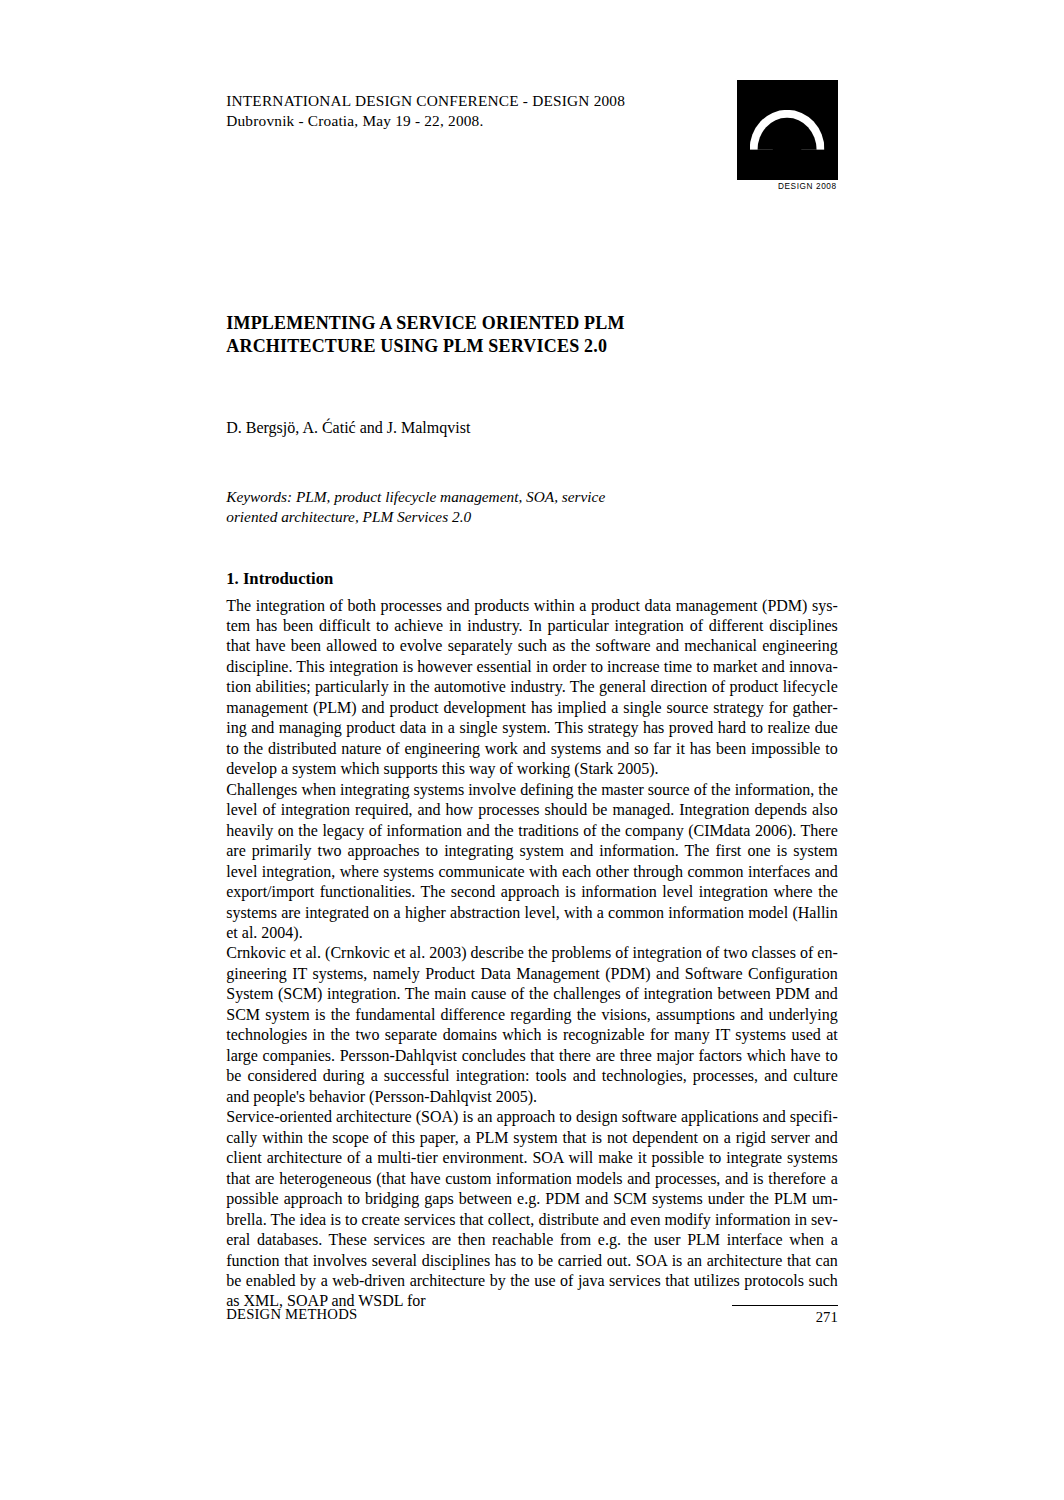INTERNATIONAL DESIGN CONFERENCE - DESIGN 2008
Dubrovnik - Croatia, May 19 - 22, 2008.
DESIGN 2008
Implementing a Service Oriented PLM
Architecture Using PLM Services 2.0
D. Bergsjö, A. Ćatić and J. Malmqvist
Keywords: PLM, product lifecycle management, SOA, service
oriented architecture, PLM Services 2.0
1. Introduction
The integration of both processes and products within a product data management (PDM) system has been difficult to achieve in industry. In particular integration of different disciplines that have been allowed to evolve separately such as the software and mechanical engineering discipline. This integration is however essential in order to increase time to market and innovation abilities; particularly in the automotive industry. The general direction of product lifecycle management (PLM) and product development has implied a single source strategy for gathering and managing product data in a single system. This strategy has proved hard to realize due to the distributed nature of engineering work and systems and so far it has been impossible to develop a system which supports this way of working (Stark 2005).
Challenges when integrating systems involve defining the master source of the information, the level of integration required, and how processes should be managed. Integration depends also heavily on the legacy of information and the traditions of the company (CIMdata 2006). There are primarily two approaches to integrating system and information. The first one is system level integration, where systems communicate with each other through common interfaces and export/import functionalities. The second approach is information level integration where the systems are integrated on a higher abstraction level, with a common information model (Hallin et al. 2004).
Crnkovic et al. (Crnkovic et al. 2003) describe the problems of integration of two classes of engineering IT systems, namely Product Data Management (PDM) and Software Configuration System (SCM) integration. The main cause of the challenges of integration between PDM and SCM system is the fundamental difference regarding the visions, assumptions and underlying technologies in the two separate domains which is recognizable for many IT systems used at large companies. Persson-Dahlqvist concludes that there are three major factors which have to be considered during a successful integration: tools and technologies, processes, and culture and people's behavior (Persson-Dahlqvist 2005).
Service-oriented architecture (SOA) is an approach to design software applications and specifically within the scope of this paper, a PLM system that is not dependent on a rigid server and client architecture of a multi-tier environment. SOA will make it possible to integrate systems that are heterogeneous (that have custom information models and processes, and is therefore a possible approach to bridging gaps between e.g. PDM and SCM systems under the PLM umbrella. The idea is to create services that collect, distribute and even modify information in several databases. These services are then reachable from e.g. the user PLM interface when a function that involves several disciplines has to be carried out. SOA is an architecture that can be enabled by a web-driven architecture by the use of java services that utilizes protocols such as XML, SOAP and WSDL for
DESIGN METHODS
271